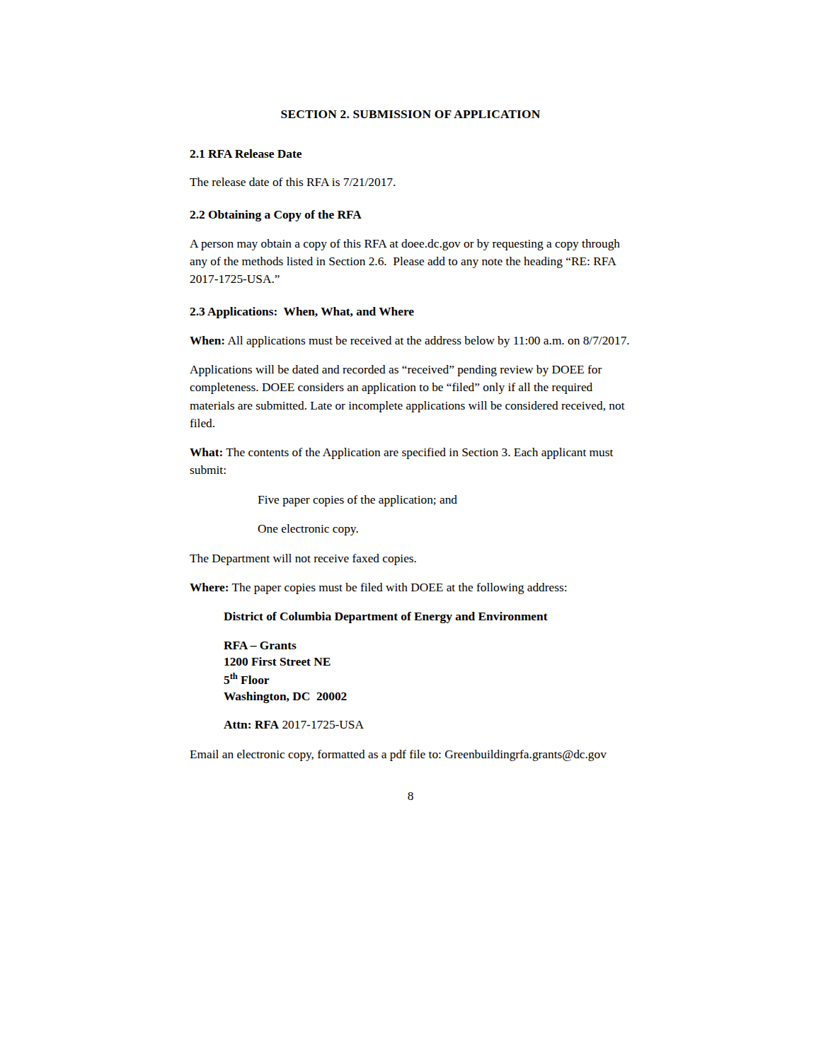Section 2. Submission of Application
2.1 RFA Release Date
The release date of this RFA is 7/21/2017.
2.2 Obtaining a Copy of the RFA
A person may obtain a copy of this RFA at doee.dc.gov or by requesting a copy through any of the methods listed in Section 2.6. Please add to any note the heading “RE: RFA 2017-1725-USA.”
2.3 Applications: When, What, and Where
When: All applications must be received at the address below by 11:00 a.m. on 8/7/2017.
Applications will be dated and recorded as “received” pending review by DOEE for completeness. DOEE considers an application to be “filed” only if all the required materials are submitted. Late or incomplete applications will be considered received, not filed.
What: The contents of the Application are specified in Section 3. Each applicant must submit:
Five paper copies of the application; and
One electronic copy.
The Department will not receive faxed copies.
Where: The paper copies must be filed with DOEE at the following address:
District of Columbia Department of Energy and Environment
RFA – Grants
1200 First Street NE
5th Floor
Washington, DC 20002
Attn: RFA 2017-1725-USA
Email an electronic copy, formatted as a pdf file to: Greenbuildingrfa.grants@dc.gov
8